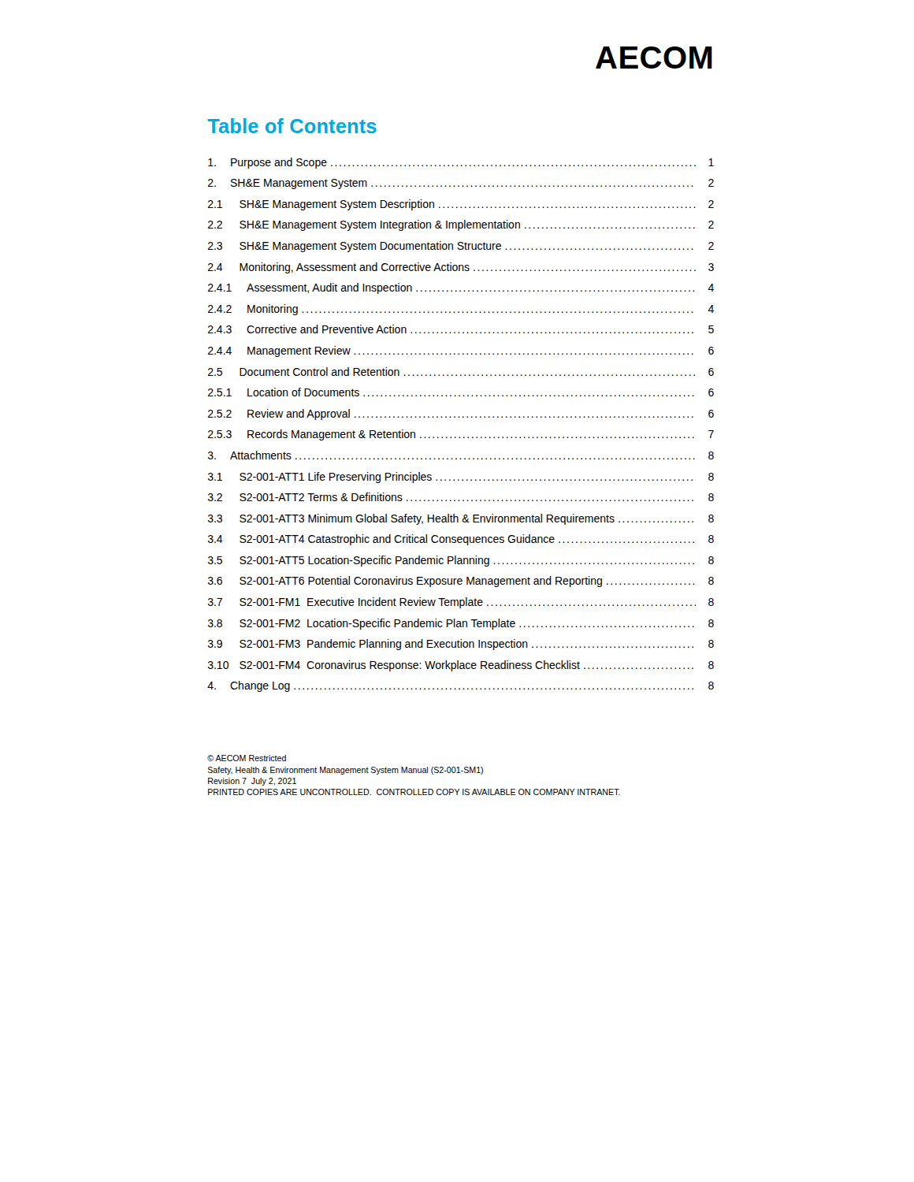AECOM
Table of Contents
1. Purpose and Scope ........................................................................................................................................................... 1
2. SH&E Management System ....................................................................................................................................... 2
2.1 SH&E Management System Description ....................................................................................................... 2
2.2 SH&E Management System Integration & Implementation ............................................................................ 2
2.3 SH&E Management System Documentation Structure ................................................................................. 2
2.4 Monitoring, Assessment and Corrective Actions ............................................................................................. 3
2.4.1 Assessment, Audit and Inspection .......................................................................................................... 4
2.4.2 Monitoring ............................................................................................................................................. 4
2.4.3 Corrective and Preventive Action ........................................................................................................... 5
2.4.4 Management Review .............................................................................................................................. 6
2.5 Document Control and Retention .............................................................................................................. 6
2.5.1 Location of Documents ............................................................................................................................. 6
2.5.2 Review and Approval .............................................................................................................................. 6
2.5.3 Records Management & Retention ......................................................................................................... 7
3. Attachments ..................................................................................................................................................... 8
3.1 S2-001-ATT1 Life Preserving Principles ....................................................................................................... 8
3.2 S2-001-ATT2 Terms & Definitions ............................................................................................................... 8
3.3 S2-001-ATT3 Minimum Global Safety, Health & Environmental Requirements ............................................... 8
3.4 S2-001-ATT4 Catastrophic and Critical Consequences Guidance ................................................................... 8
3.5 S2-001-ATT5 Location-Specific Pandemic Planning ....................................................................................... 8
3.6 S2-001-ATT6 Potential Coronavirus Exposure Management and Reporting .................................................. 8
3.7 S2-001-FM1 Executive Incident Review Template ......................................................................................... 8
3.8 S2-001-FM2 Location-Specific Pandemic Plan Template .............................................................................. 8
3.9 S2-001-FM3 Pandemic Planning and Execution Inspection ........................................................................... 8
3.10 S2-001-FM4 Coronavirus Response: Workplace Readiness Checklist .......................................................... 8
4. Change Log ....................................................................................................................................................... 8
© AECOM Restricted
Safety, Health & Environment Management System Manual (S2-001-SM1)
Revision 7 July 2, 2021
PRINTED COPIES ARE UNCONTROLLED. CONTROLLED COPY IS AVAILABLE ON COMPANY INTRANET.